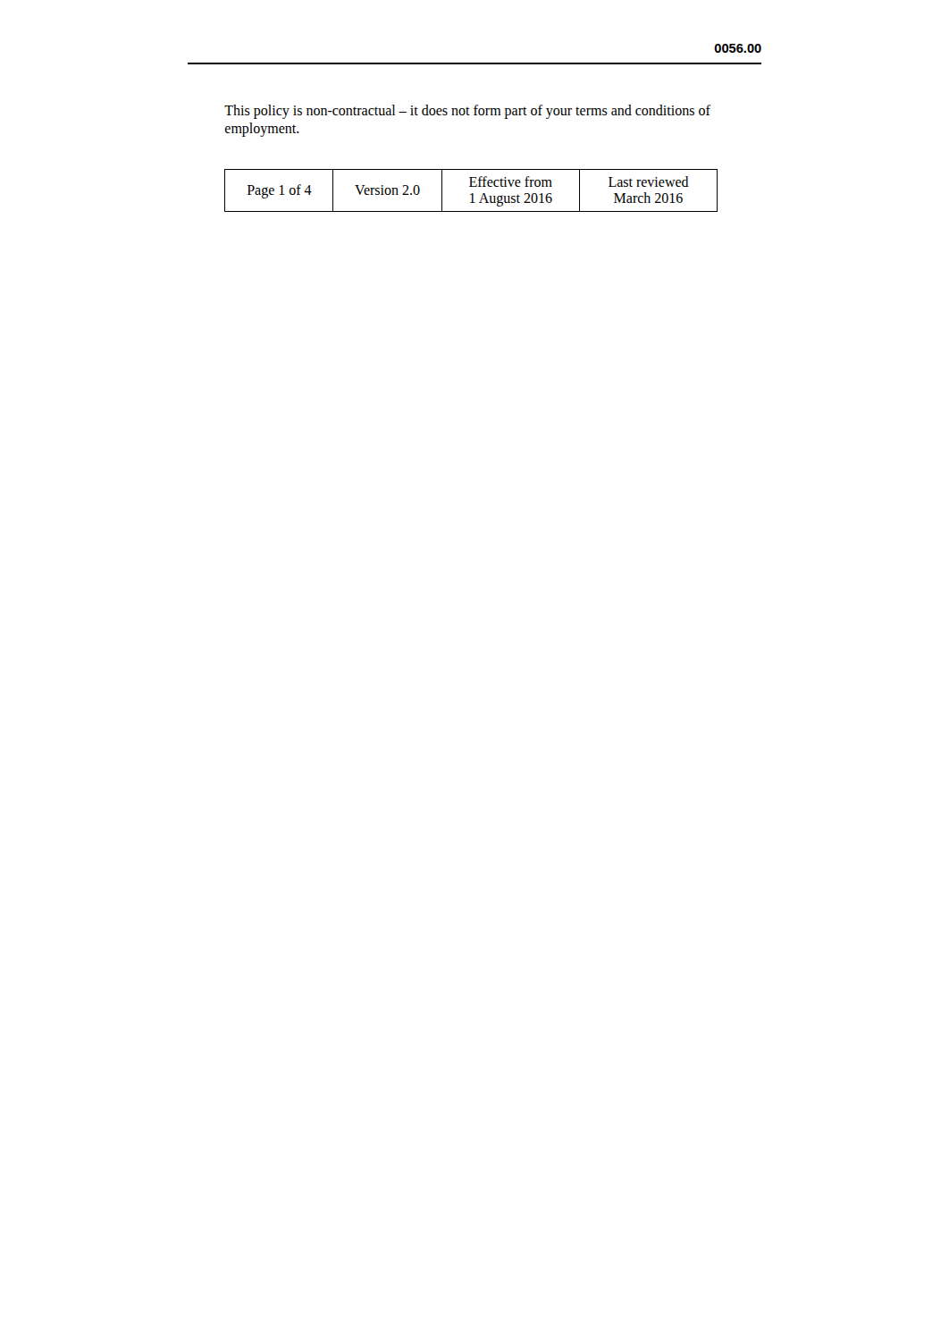0056.00
This policy is non-contractual – it does not form part of your terms and conditions of employment.
| Page 1 of 4 | Version 2.0 | Effective from 1 August 2016 | Last reviewed March 2016 |